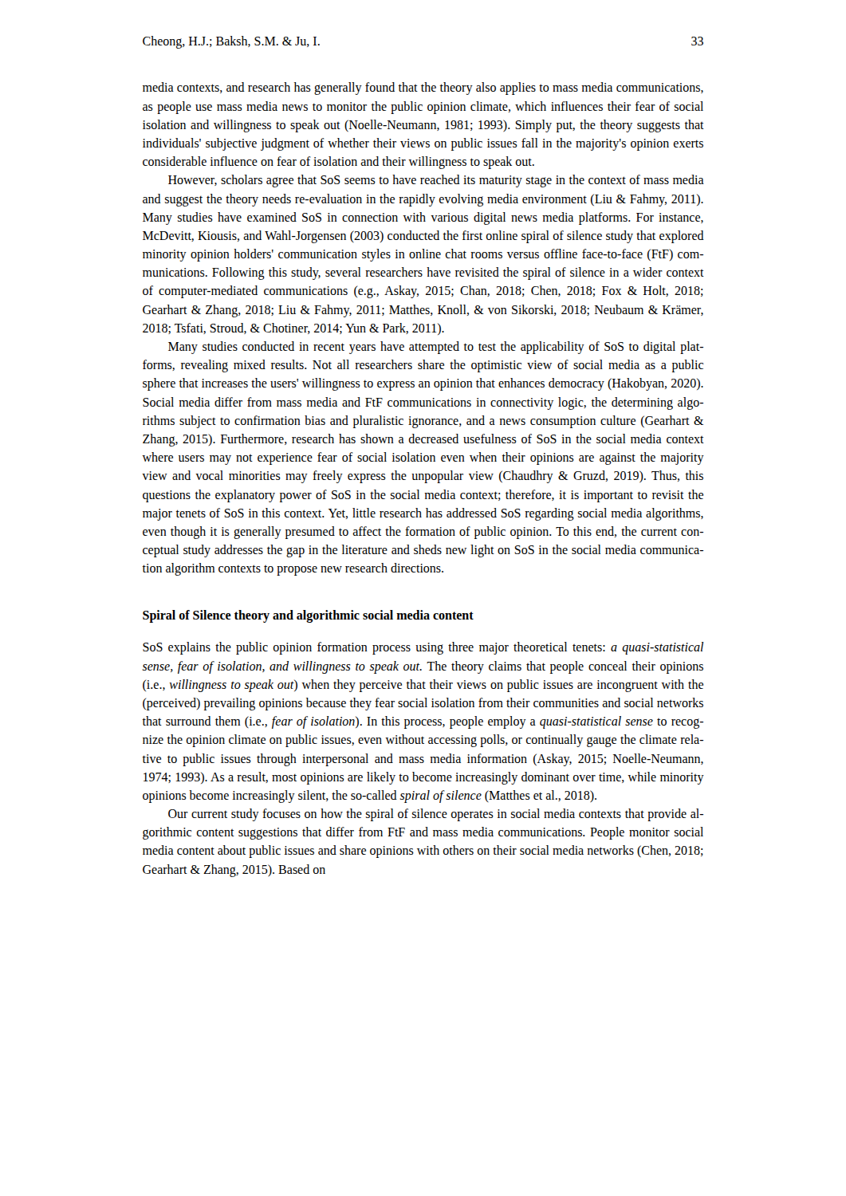Cheong, H.J.; Baksh, S.M. & Ju, I. 33
media contexts, and research has generally found that the theory also applies to mass media communications, as people use mass media news to monitor the public opinion climate, which influences their fear of social isolation and willingness to speak out (Noelle-Neumann, 1981; 1993). Simply put, the theory suggests that individuals' subjective judgment of whether their views on public issues fall in the majority's opinion exerts considerable influence on fear of isolation and their willingness to speak out.
However, scholars agree that SoS seems to have reached its maturity stage in the context of mass media and suggest the theory needs re-evaluation in the rapidly evolving media environment (Liu & Fahmy, 2011). Many studies have examined SoS in connection with various digital news media platforms. For instance, McDevitt, Kiousis, and Wahl-Jorgensen (2003) conducted the first online spiral of silence study that explored minority opinion holders' communication styles in online chat rooms versus offline face-to-face (FtF) communications. Following this study, several researchers have revisited the spiral of silence in a wider context of computer-mediated communications (e.g., Askay, 2015; Chan, 2018; Chen, 2018; Fox & Holt, 2018; Gearhart & Zhang, 2018; Liu & Fahmy, 2011; Matthes, Knoll, & von Sikorski, 2018; Neubaum & Krämer, 2018; Tsfati, Stroud, & Chotiner, 2014; Yun & Park, 2011).
Many studies conducted in recent years have attempted to test the applicability of SoS to digital platforms, revealing mixed results. Not all researchers share the optimistic view of social media as a public sphere that increases the users' willingness to express an opinion that enhances democracy (Hakobyan, 2020). Social media differ from mass media and FtF communications in connectivity logic, the determining algorithms subject to confirmation bias and pluralistic ignorance, and a news consumption culture (Gearhart & Zhang, 2015). Furthermore, research has shown a decreased usefulness of SoS in the social media context where users may not experience fear of social isolation even when their opinions are against the majority view and vocal minorities may freely express the unpopular view (Chaudhry & Gruzd, 2019). Thus, this questions the explanatory power of SoS in the social media context; therefore, it is important to revisit the major tenets of SoS in this context. Yet, little research has addressed SoS regarding social media algorithms, even though it is generally presumed to affect the formation of public opinion. To this end, the current conceptual study addresses the gap in the literature and sheds new light on SoS in the social media communication algorithm contexts to propose new research directions.
Spiral of Silence theory and algorithmic social media content
SoS explains the public opinion formation process using three major theoretical tenets: a quasi-statistical sense, fear of isolation, and willingness to speak out. The theory claims that people conceal their opinions (i.e., willingness to speak out) when they perceive that their views on public issues are incongruent with the (perceived) prevailing opinions because they fear social isolation from their communities and social networks that surround them (i.e., fear of isolation). In this process, people employ a quasi-statistical sense to recognize the opinion climate on public issues, even without accessing polls, or continually gauge the climate relative to public issues through interpersonal and mass media information (Askay, 2015; Noelle-Neumann, 1974; 1993). As a result, most opinions are likely to become increasingly dominant over time, while minority opinions become increasingly silent, the so-called spiral of silence (Matthes et al., 2018).
Our current study focuses on how the spiral of silence operates in social media contexts that provide algorithmic content suggestions that differ from FtF and mass media communications. People monitor social media content about public issues and share opinions with others on their social media networks (Chen, 2018; Gearhart & Zhang, 2015). Based on